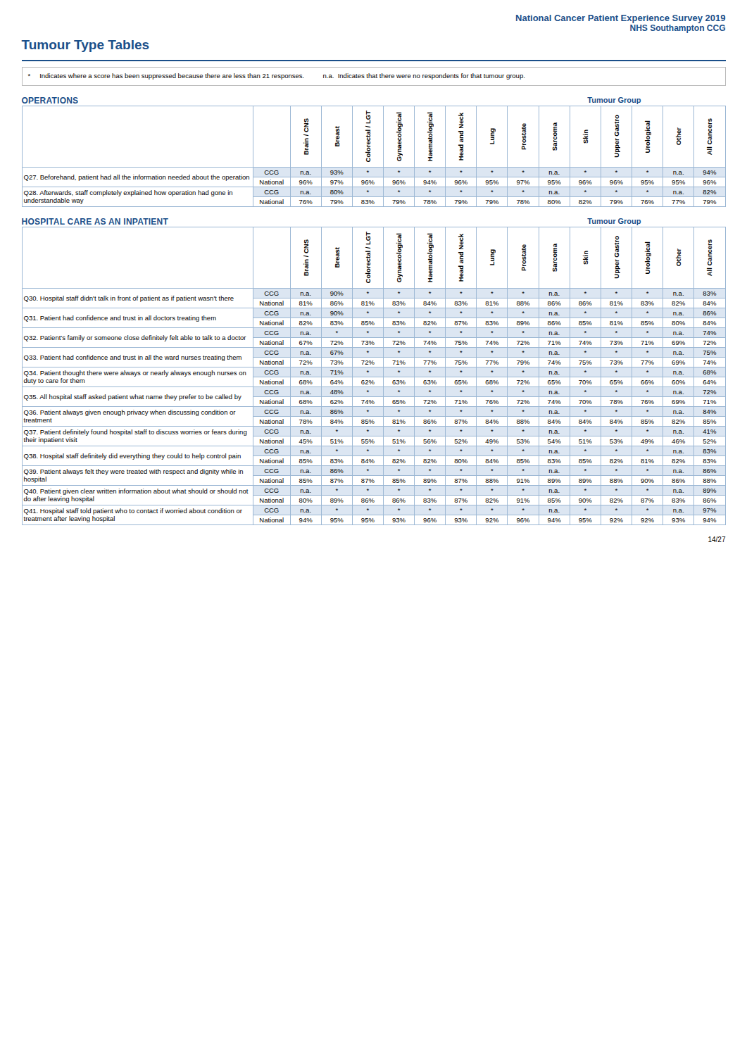National Cancer Patient Experience Survey 2019
NHS Southampton CCG
Tumour Type Tables
* Indicates where a score has been suppressed because there are less than 21 responses. n.a. Indicates that there were no respondents for that tumour group.
OPERATIONS Tumour Group
| | | Brain / CNS | Breast | Colorectal / LGT | Gynaecological | Haematological | Head and Neck | Lung | Prostate | Sarcoma | Skin | Upper Gastro | Urological | Other | All Cancers |
| --- | --- | --- | --- | --- | --- | --- | --- | --- | --- | --- | --- | --- | --- | --- | --- |
| Q27. Beforehand, patient had all the information needed about the operation | CCG | n.a. | 93% | * | * | * | * | * | * | n.a. | * | * | * | n.a. | 94% |
| National | 96% | 97% | 96% | 96% | 94% | 96% | 95% | 97% | 95% | 96% | 96% | 95% | 95% | 96% |
| Q28. Afterwards, staff completely explained how operation had gone in understandable way | CCG | n.a. | 80% | * | * | * | * | * | * | n.a. | * | * | * | n.a. | 82% |
| National | 76% | 79% | 83% | 79% | 78% | 79% | 79% | 78% | 80% | 82% | 79% | 76% | 77% | 79% |
HOSPITAL CARE AS AN INPATIENT Tumour Group
| | | Brain / CNS | Breast | Colorectal / LGT | Gynaecological | Haematological | Head and Neck | Lung | Prostate | Sarcoma | Skin | Upper Gastro | Urological | Other | All Cancers |
| --- | --- | --- | --- | --- | --- | --- | --- | --- | --- | --- | --- | --- | --- | --- | --- |
| Q30. Hospital staff didn't talk in front of patient as if patient wasn't there | CCG | n.a. | 90% | * | * | * | * | * | * | n.a. | * | * | * | n.a. | 83% |
| National | 81% | 86% | 81% | 83% | 84% | 83% | 81% | 88% | 86% | 86% | 81% | 83% | 82% | 84% |
| Q31. Patient had confidence and trust in all doctors treating them | CCG | n.a. | 90% | * | * | * | * | * | * | n.a. | * | * | * | n.a. | 86% |
| National | 82% | 83% | 85% | 83% | 82% | 87% | 83% | 89% | 86% | 85% | 81% | 85% | 80% | 84% |
| Q32. Patient's family or someone close definitely felt able to talk to a doctor | CCG | n.a. | * | * | * | * | * | * | * | n.a. | * | * | * | n.a. | 74% |
| National | 67% | 72% | 73% | 72% | 74% | 75% | 74% | 72% | 71% | 74% | 73% | 71% | 69% | 72% |
| Q33. Patient had confidence and trust in all the ward nurses treating them | CCG | n.a. | 67% | * | * | * | * | * | * | n.a. | * | * | * | n.a. | 75% |
| National | 72% | 73% | 72% | 71% | 77% | 75% | 77% | 79% | 74% | 75% | 73% | 77% | 69% | 74% |
| Q34. Patient thought there were always or nearly always enough nurses on duty to care for them | CCG | n.a. | 71% | * | * | * | * | * | * | n.a. | * | * | * | n.a. | 68% |
| National | 68% | 64% | 62% | 63% | 63% | 65% | 68% | 72% | 65% | 70% | 65% | 66% | 60% | 64% |
| Q35. All hospital staff asked patient what name they prefer to be called by | CCG | n.a. | 48% | * | * | * | * | * | * | n.a. | * | * | * | n.a. | 72% |
| National | 68% | 62% | 74% | 65% | 72% | 71% | 76% | 72% | 74% | 70% | 78% | 76% | 69% | 71% |
| Q36. Patient always given enough privacy when discussing condition or treatment | CCG | n.a. | 86% | * | * | * | * | * | * | n.a. | * | * | * | n.a. | 84% |
| National | 78% | 84% | 85% | 81% | 86% | 87% | 84% | 88% | 84% | 84% | 84% | 85% | 82% | 85% |
| Q37. Patient definitely found hospital staff to discuss worries or fears during their inpatient visit | CCG | n.a. | * | * | * | * | * | * | * | n.a. | * | * | * | n.a. | 41% |
| National | 45% | 51% | 55% | 51% | 56% | 52% | 49% | 53% | 54% | 51% | 53% | 49% | 46% | 52% |
| Q38. Hospital staff definitely did everything they could to help control pain | CCG | n.a. | * | * | * | * | * | * | * | n.a. | * | * | * | n.a. | 83% |
| National | 85% | 83% | 84% | 82% | 82% | 80% | 84% | 85% | 83% | 85% | 82% | 81% | 82% | 83% |
| Q39. Patient always felt they were treated with respect and dignity while in hospital | CCG | n.a. | 86% | * | * | * | * | * | * | n.a. | * | * | * | n.a. | 86% |
| National | 85% | 87% | 87% | 85% | 89% | 87% | 88% | 91% | 89% | 89% | 88% | 90% | 86% | 88% |
| Q40. Patient given clear written information about what should or should not do after leaving hospital | CCG | n.a. | * | * | * | * | * | * | * | n.a. | * | * | * | n.a. | 89% |
| National | 80% | 89% | 86% | 86% | 83% | 87% | 82% | 91% | 85% | 90% | 82% | 87% | 83% | 86% |
| Q41. Hospital staff told patient who to contact if worried about condition or treatment after leaving hospital | CCG | n.a. | * | * | * | * | * | * | * | n.a. | * | * | * | n.a. | 97% |
| National | 94% | 95% | 95% | 93% | 96% | 93% | 92% | 96% | 94% | 95% | 92% | 92% | 93% | 94% |
14/27